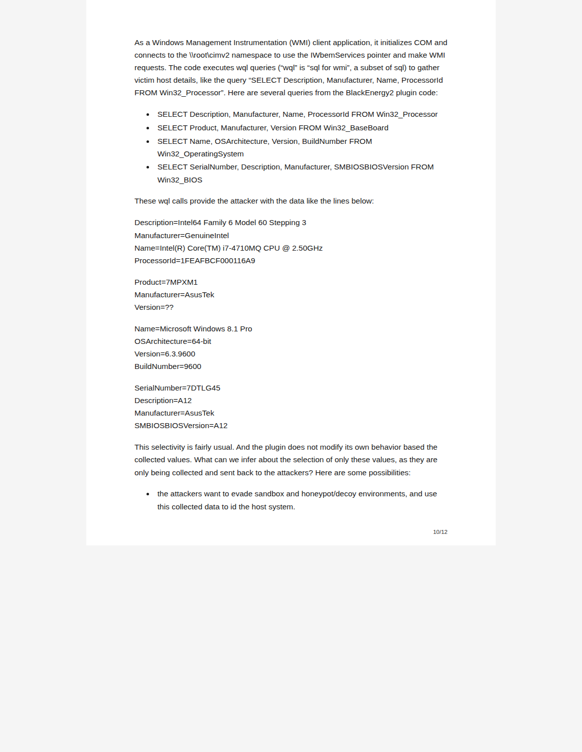As a Windows Management Instrumentation (WMI) client application, it initializes COM and connects to the \\root\cimv2 namespace to use the IWbemServices pointer and make WMI requests. The code executes wql queries (“wql” is “sql for wmi”, a subset of sql) to gather victim host details, like the query “SELECT Description, Manufacturer, Name, ProcessorId FROM Win32_Processor”. Here are several queries from the BlackEnergy2 plugin code:
SELECT Description, Manufacturer, Name, ProcessorId FROM Win32_Processor
SELECT Product, Manufacturer, Version FROM Win32_BaseBoard
SELECT Name, OSArchitecture, Version, BuildNumber FROM Win32_OperatingSystem
SELECT SerialNumber, Description, Manufacturer, SMBIOSBIOSVersion FROM Win32_BIOS
These wql calls provide the attacker with the data like the lines below:
Description=Intel64 Family 6 Model 60 Stepping 3
Manufacturer=GenuineIntel
Name=Intel(R) Core(TM) i7-4710MQ CPU @ 2.50GHz
ProcessorId=1FEAFBCF000116A9
Product=7MPXM1
Manufacturer=AsusTek
Version=??
Name=Microsoft Windows 8.1 Pro
OSArchitecture=64-bit
Version=6.3.9600
BuildNumber=9600
SerialNumber=7DTLG45
Description=A12
Manufacturer=AsusTek
SMBIOSBIOSVersion=A12
This selectivity is fairly usual. And the plugin does not modify its own behavior based the collected values. What can we infer about the selection of only these values, as they are only being collected and sent back to the attackers? Here are some possibilities:
the attackers want to evade sandbox and honeypot/decoy environments, and use this collected data to id the host system.
10/12